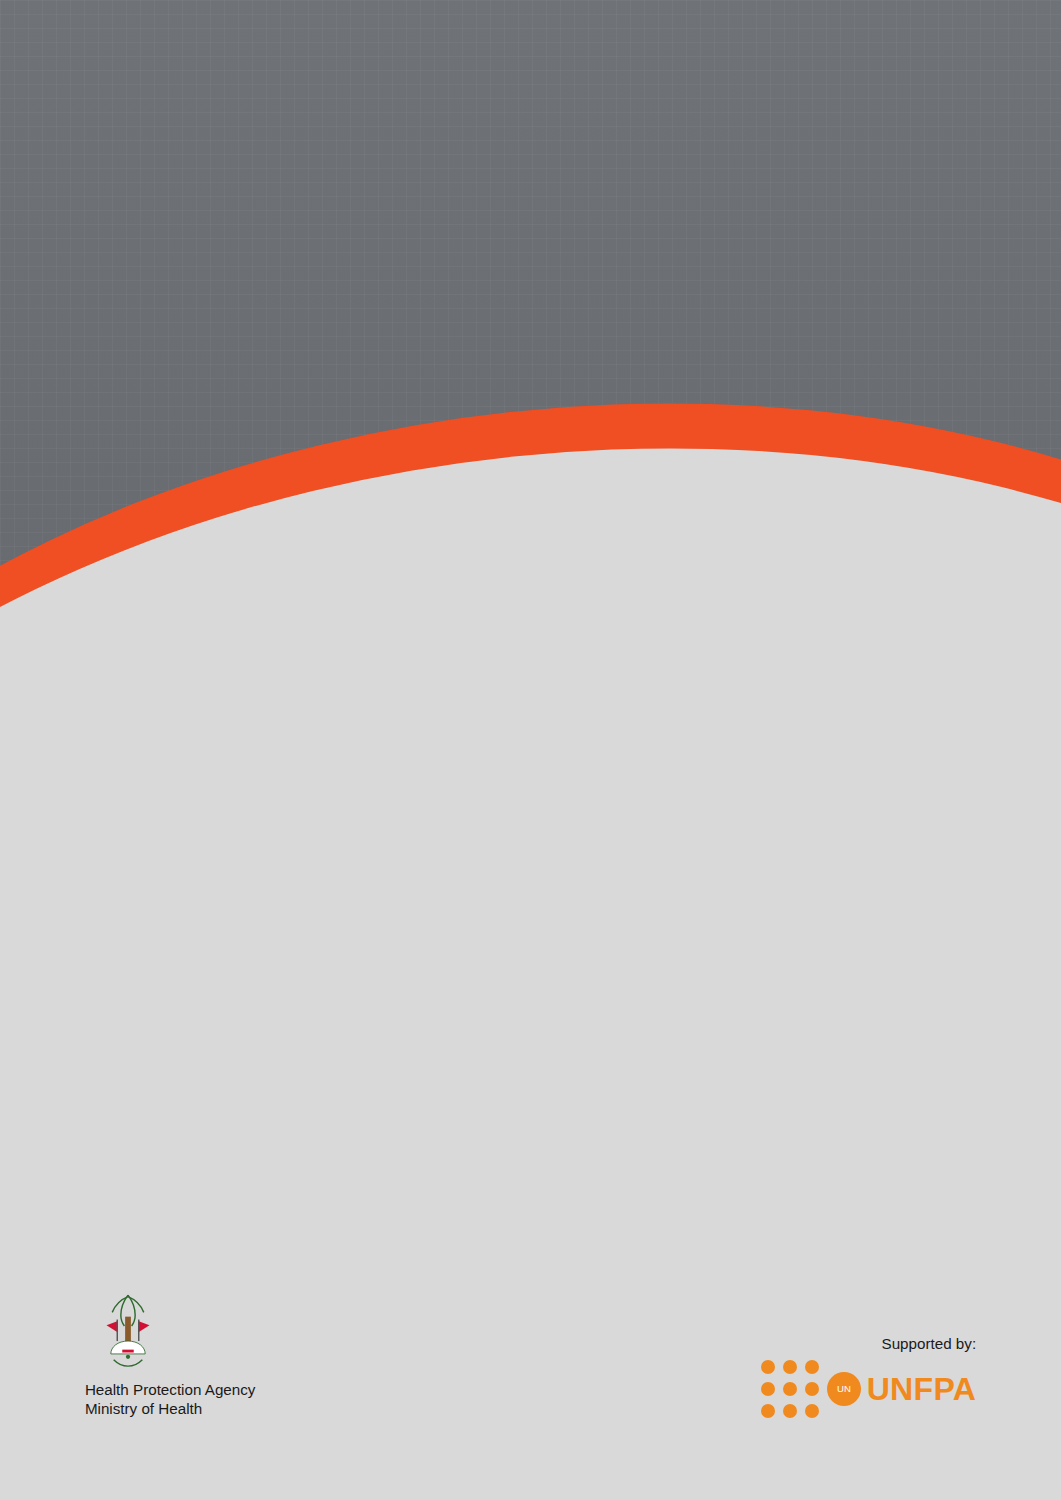Health Protection Agency
Ministry of Health
Supported by:
UN
UNFPA